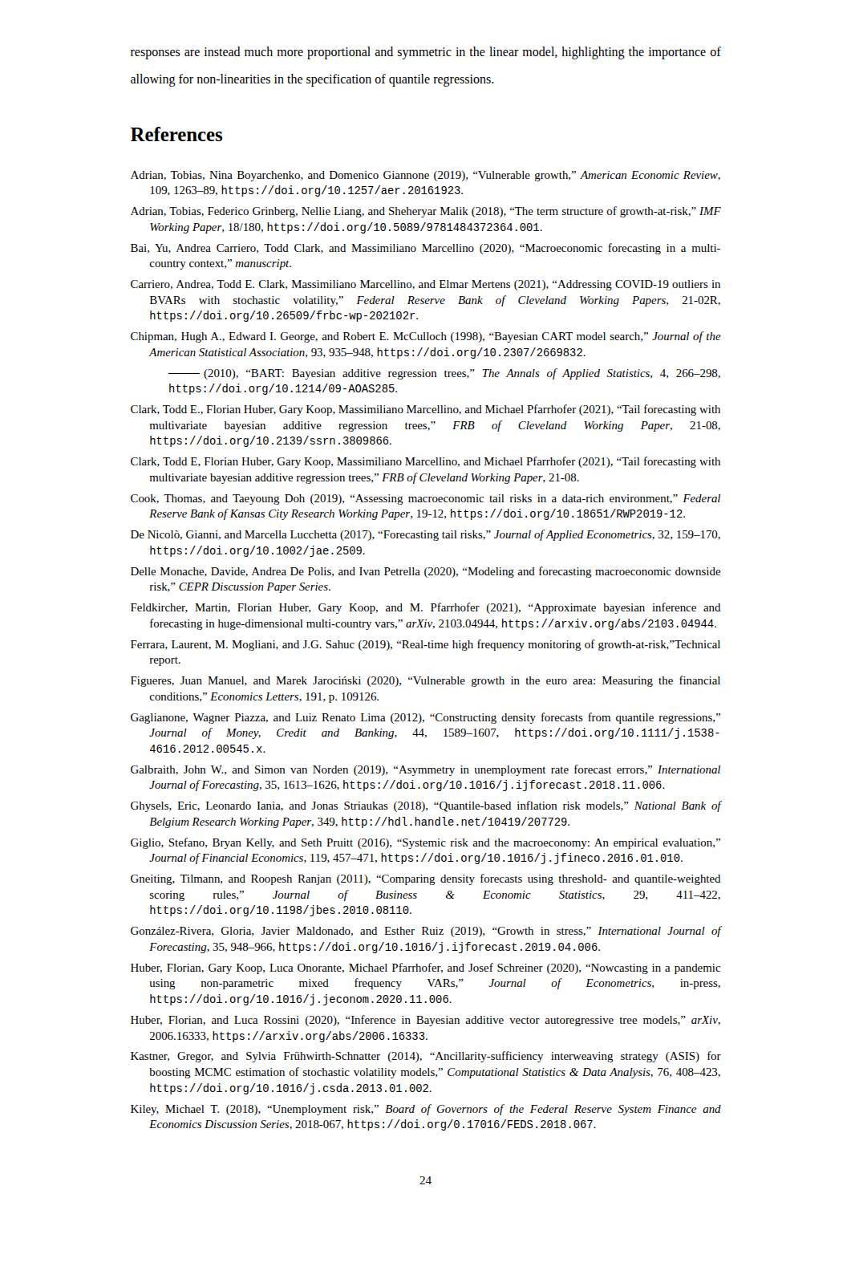responses are instead much more proportional and symmetric in the linear model, highlighting the importance of allowing for non-linearities in the specification of quantile regressions.
References
Adrian, Tobias, Nina Boyarchenko, and Domenico Giannone (2019), “Vulnerable growth,” American Economic Review, 109, 1263–89, https://doi.org/10.1257/aer.20161923.
Adrian, Tobias, Federico Grinberg, Nellie Liang, and Sheheryar Malik (2018), “The term structure of growth-at-risk,” IMF Working Paper, 18/180, https://doi.org/10.5089/9781484372364.001.
Bai, Yu, Andrea Carriero, Todd Clark, and Massimiliano Marcellino (2020), “Macroeconomic forecasting in a multi-country context,” manuscript.
Carriero, Andrea, Todd E. Clark, Massimiliano Marcellino, and Elmar Mertens (2021), “Addressing COVID-19 outliers in BVARs with stochastic volatility,” Federal Reserve Bank of Cleveland Working Papers, 21-02R, https://doi.org/10.26509/frbc-wp-202102r.
Chipman, Hugh A., Edward I. George, and Robert E. McCulloch (1998), “Bayesian CART model search,” Journal of the American Statistical Association, 93, 935–948, https://doi.org/10.2307/2669832.
(2010), “BART: Bayesian additive regression trees,” The Annals of Applied Statistics, 4, 266–298, https://doi.org/10.1214/09-AOAS285.
Clark, Todd E., Florian Huber, Gary Koop, Massimiliano Marcellino, and Michael Pfarrhofer (2021), “Tail forecasting with multivariate bayesian additive regression trees,” FRB of Cleveland Working Paper, 21-08, https://doi.org/10.2139/ssrn.3809866.
Clark, Todd E, Florian Huber, Gary Koop, Massimiliano Marcellino, and Michael Pfarrhofer (2021), “Tail forecasting with multivariate bayesian additive regression trees,” FRB of Cleveland Working Paper, 21-08.
Cook, Thomas, and Taeyoung Doh (2019), “Assessing macroeconomic tail risks in a data-rich environment,” Federal Reserve Bank of Kansas City Research Working Paper, 19-12, https://doi.org/10.18651/RWP2019-12.
De Nicolò, Gianni, and Marcella Lucchetta (2017), “Forecasting tail risks,” Journal of Applied Econometrics, 32, 159–170, https://doi.org/10.1002/jae.2509.
Delle Monache, Davide, Andrea De Polis, and Ivan Petrella (2020), “Modeling and forecasting macroeconomic downside risk,” CEPR Discussion Paper Series.
Feldkircher, Martin, Florian Huber, Gary Koop, and M. Pfarrhofer (2021), “Approximate bayesian inference and forecasting in huge-dimensional multi-country vars,” arXiv, 2103.04944, https://arxiv.org/abs/2103.04944.
Ferrara, Laurent, M. Mogliani, and J.G. Sahuc (2019), “Real-time high frequency monitoring of growth-at-risk,”Technical report.
Figueres, Juan Manuel, and Marek Jarociński (2020), “Vulnerable growth in the euro area: Measuring the financial conditions,” Economics Letters, 191, p. 109126.
Gaglianone, Wagner Piazza, and Luiz Renato Lima (2012), “Constructing density forecasts from quantile regressions,” Journal of Money, Credit and Banking, 44, 1589–1607, https://doi.org/10.1111/j.1538-4616.2012.00545.x.
Galbraith, John W., and Simon van Norden (2019), “Asymmetry in unemployment rate forecast errors,” International Journal of Forecasting, 35, 1613–1626, https://doi.org/10.1016/j.ijforecast.2018.11.006.
Ghysels, Eric, Leonardo Iania, and Jonas Striaukas (2018), “Quantile-based inflation risk models,” National Bank of Belgium Research Working Paper, 349, http://hdl.handle.net/10419/207729.
Giglio, Stefano, Bryan Kelly, and Seth Pruitt (2016), “Systemic risk and the macroeconomy: An empirical evaluation,” Journal of Financial Economics, 119, 457–471, https://doi.org/10.1016/j.jfineco.2016.01.010.
Gneiting, Tilmann, and Roopesh Ranjan (2011), “Comparing density forecasts using threshold- and quantile-weighted scoring rules,” Journal of Business & Economic Statistics, 29, 411–422, https://doi.org/10.1198/jbes.2010.08110.
González-Rivera, Gloria, Javier Maldonado, and Esther Ruiz (2019), “Growth in stress,” International Journal of Forecasting, 35, 948–966, https://doi.org/10.1016/j.ijforecast.2019.04.006.
Huber, Florian, Gary Koop, Luca Onorante, Michael Pfarrhofer, and Josef Schreiner (2020), “Nowcasting in a pandemic using non-parametric mixed frequency VARs,” Journal of Econometrics, in-press, https://doi.org/10.1016/j.jeconom.2020.11.006.
Huber, Florian, and Luca Rossini (2020), “Inference in Bayesian additive vector autoregressive tree models,” arXiv, 2006.16333, https://arxiv.org/abs/2006.16333.
Kastner, Gregor, and Sylvia Frühwirth-Schnatter (2014), “Ancillarity-sufficiency interweaving strategy (ASIS) for boosting MCMC estimation of stochastic volatility models,” Computational Statistics & Data Analysis, 76, 408–423, https://doi.org/10.1016/j.csda.2013.01.002.
Kiley, Michael T. (2018), “Unemployment risk,” Board of Governors of the Federal Reserve System Finance and Economics Discussion Series, 2018-067, https://doi.org/0.17016/FEDS.2018.067.
24